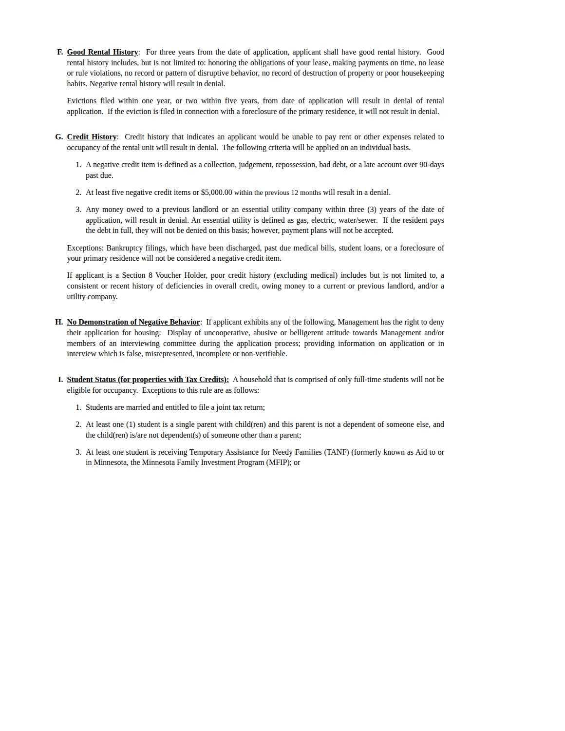F.
Good Rental History: For three years from the date of application, applicant shall have good rental history. Good rental history includes, but is not limited to: honoring the obligations of your lease, making payments on time, no lease or rule violations, no record or pattern of disruptive behavior, no record of destruction of property or poor housekeeping habits. Negative rental history will result in denial.
Evictions filed within one year, or two within five years, from date of application will result in denial of rental application. If the eviction is filed in connection with a foreclosure of the primary residence, it will not result in denial.
G.
Credit History: Credit history that indicates an applicant would be unable to pay rent or other expenses related to occupancy of the rental unit will result in denial. The following criteria will be applied on an individual basis.
A negative credit item is defined as a collection, judgement, repossession, bad debt, or a late account over 90-days past due.
At least five negative credit items or $5,000.00 within the previous 12 months will result in a denial.
Any money owed to a previous landlord or an essential utility company within three (3) years of the date of application, will result in denial. An essential utility is defined as gas, electric, water/sewer. If the resident pays the debt in full, they will not be denied on this basis; however, payment plans will not be accepted.
Exceptions: Bankruptcy filings, which have been discharged, past due medical bills, student loans, or a foreclosure of your primary residence will not be considered a negative credit item.
If applicant is a Section 8 Voucher Holder, poor credit history (excluding medical) includes but is not limited to, a consistent or recent history of deficiencies in overall credit, owing money to a current or previous landlord, and/or a utility company.
H.
No Demonstration of Negative Behavior: If applicant exhibits any of the following, Management has the right to deny their application for housing: Display of uncooperative, abusive or belligerent attitude towards Management and/or members of an interviewing committee during the application process; providing information on application or in interview which is false, misrepresented, incomplete or non-verifiable.
I.
Student Status (for properties with Tax Credits): A household that is comprised of only full-time students will not be eligible for occupancy. Exceptions to this rule are as follows:
Students are married and entitled to file a joint tax return;
At least one (1) student is a single parent with child(ren) and this parent is not a dependent of someone else, and the child(ren) is/are not dependent(s) of someone other than a parent;
At least one student is receiving Temporary Assistance for Needy Families (TANF) (formerly known as Aid to or in Minnesota, the Minnesota Family Investment Program (MFIP); or